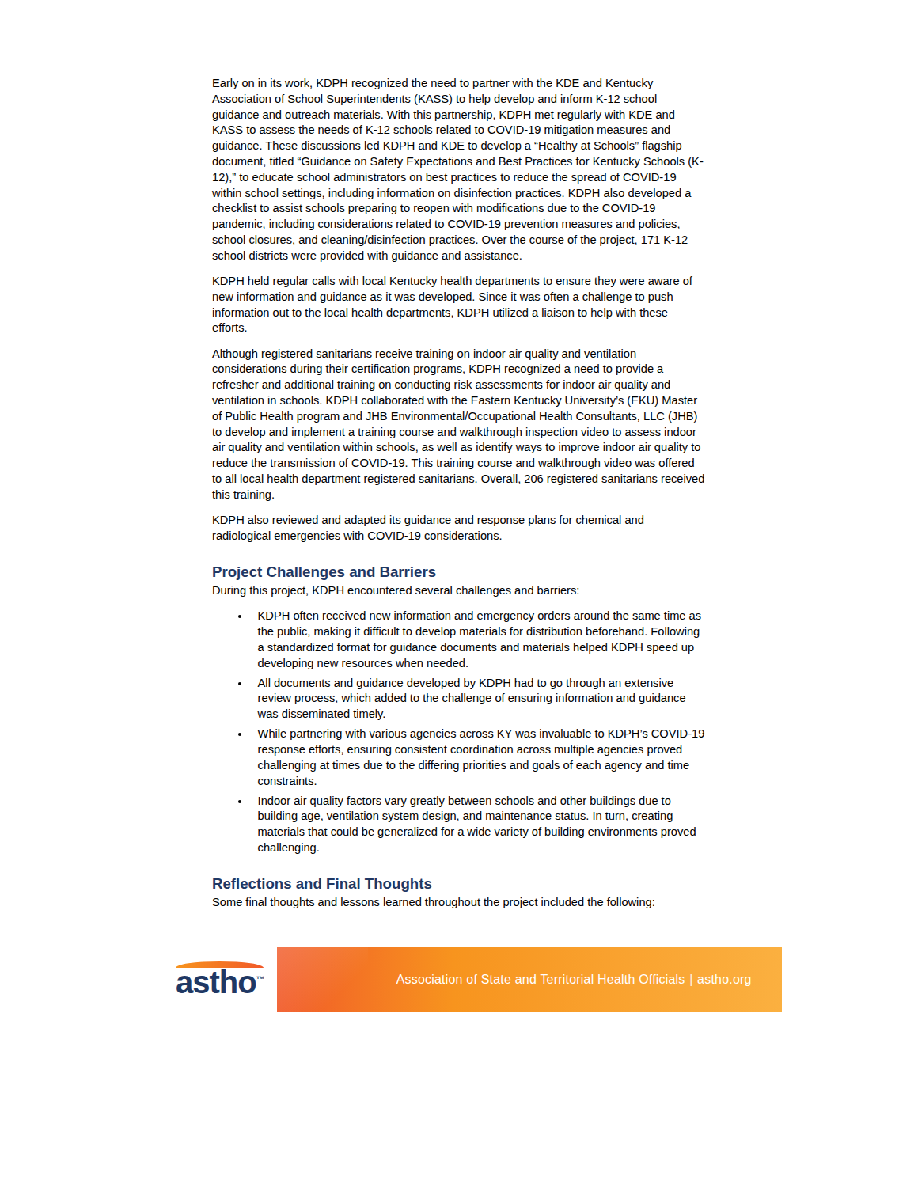Early on in its work, KDPH recognized the need to partner with the KDE and Kentucky Association of School Superintendents (KASS) to help develop and inform K-12 school guidance and outreach materials. With this partnership, KDPH met regularly with KDE and KASS to assess the needs of K-12 schools related to COVID-19 mitigation measures and guidance. These discussions led KDPH and KDE to develop a “Healthy at Schools” flagship document, titled “Guidance on Safety Expectations and Best Practices for Kentucky Schools (K-12),” to educate school administrators on best practices to reduce the spread of COVID-19 within school settings, including information on disinfection practices. KDPH also developed a checklist to assist schools preparing to reopen with modifications due to the COVID-19 pandemic, including considerations related to COVID-19 prevention measures and policies, school closures, and cleaning/disinfection practices. Over the course of the project, 171 K-12 school districts were provided with guidance and assistance.
KDPH held regular calls with local Kentucky health departments to ensure they were aware of new information and guidance as it was developed. Since it was often a challenge to push information out to the local health departments, KDPH utilized a liaison to help with these efforts.
Although registered sanitarians receive training on indoor air quality and ventilation considerations during their certification programs, KDPH recognized a need to provide a refresher and additional training on conducting risk assessments for indoor air quality and ventilation in schools. KDPH collaborated with the Eastern Kentucky University’s (EKU) Master of Public Health program and JHB Environmental/Occupational Health Consultants, LLC (JHB) to develop and implement a training course and walkthrough inspection video to assess indoor air quality and ventilation within schools, as well as identify ways to improve indoor air quality to reduce the transmission of COVID-19. This training course and walkthrough video was offered to all local health department registered sanitarians. Overall, 206 registered sanitarians received this training.
KDPH also reviewed and adapted its guidance and response plans for chemical and radiological emergencies with COVID-19 considerations.
Project Challenges and Barriers
During this project, KDPH encountered several challenges and barriers:
KDPH often received new information and emergency orders around the same time as the public, making it difficult to develop materials for distribution beforehand. Following a standardized format for guidance documents and materials helped KDPH speed up developing new resources when needed.
All documents and guidance developed by KDPH had to go through an extensive review process, which added to the challenge of ensuring information and guidance was disseminated timely.
While partnering with various agencies across KY was invaluable to KDPH’s COVID-19 response efforts, ensuring consistent coordination across multiple agencies proved challenging at times due to the differing priorities and goals of each agency and time constraints.
Indoor air quality factors vary greatly between schools and other buildings due to building age, ventilation system design, and maintenance status. In turn, creating materials that could be generalized for a wide variety of building environments proved challenging.
Reflections and Final Thoughts
Some final thoughts and lessons learned throughout the project included the following:
astho™
Association of State and Territorial Health Officials|astho.org